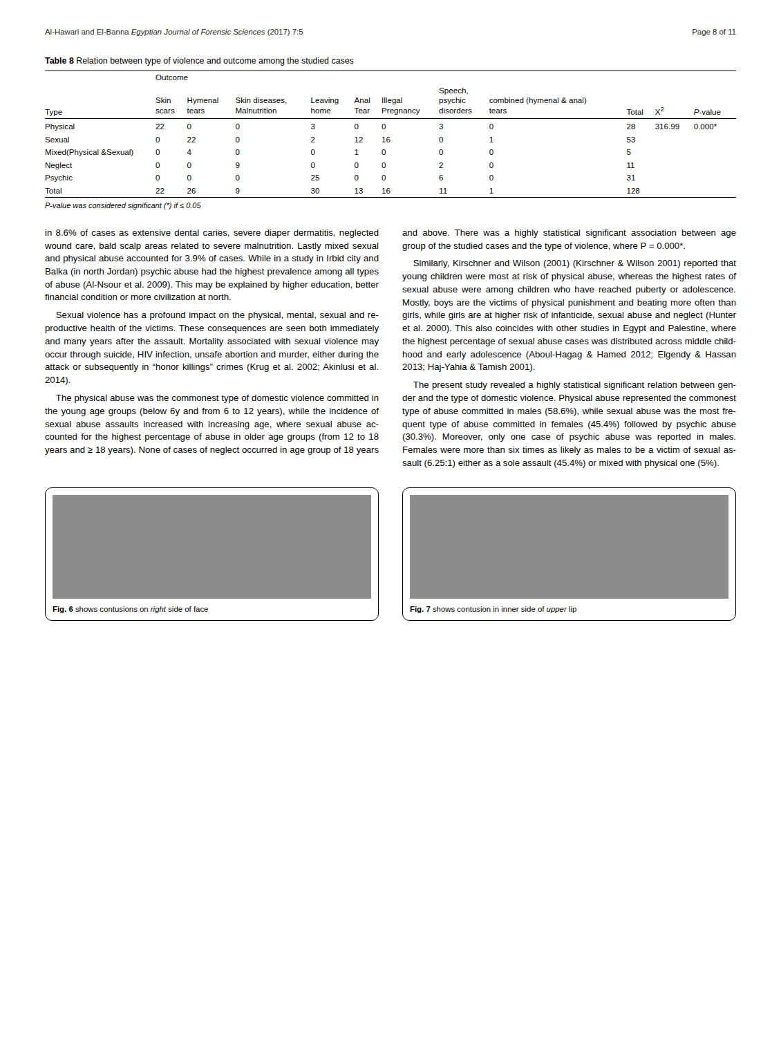Al-Hawari and El-Banna Egyptian Journal of Forensic Sciences (2017) 7:5
Page 8 of 11
Table 8 Relation between type of violence and outcome among the studied cases
| Type | Outcome | Total | X 2 | P -value |
| --- | --- | --- | --- | --- |
| Skin scars | Hymenal tears | Skin diseases, Malnutrition | Leaving home | Anal Tear | Illegal Pregnancy | Speech, psychic disorders | combined (hymenal & anal) tears |
| Physical | 22 | 0 | 0 | 3 | 0 | 0 | 3 | 0 | 28 | 316.99 | 0.000* |
| Sexual | 0 | 22 | 0 | 2 | 12 | 16 | 0 | 1 | 53 | | |
| Mixed(Physical &Sexual) | 0 | 4 | 0 | 0 | 1 | 0 | 0 | 0 | 5 | | |
| Neglect | 0 | 0 | 9 | 0 | 0 | 0 | 2 | 0 | 11 | | |
| Psychic | 0 | 0 | 0 | 25 | 0 | 0 | 6 | 0 | 31 | | |
| Total | 22 | 26 | 9 | 30 | 13 | 16 | 11 | 1 | 128 | | |
P-value was considered significant (*) if ≤ 0.05
in 8.6% of cases as extensive dental caries, severe diaper dermatitis, neglected wound care, bald scalp areas related to severe malnutrition. Lastly mixed sexual and physical abuse accounted for 3.9% of cases. While in a study in Irbid city and Balka (in north Jordan) psychic abuse had the highest prevalence among all types of abuse (Al-Nsour et al. 2009). This may be explained by higher education, better financial condition or more civilization at north.
Sexual violence has a profound impact on the physical, mental, sexual and reproductive health of the victims. These consequences are seen both immediately and many years after the assault. Mortality associated with sexual violence may occur through suicide, HIV infection, unsafe abortion and murder, either during the attack or subsequently in “honor killings” crimes (Krug et al. 2002; Akinlusi et al. 2014).
The physical abuse was the commonest type of domestic violence committed in the young age groups (below 6y and from 6 to 12 years), while the incidence of sexual abuse assaults increased with increasing age, where sexual abuse accounted for the highest percentage of abuse in older age groups (from 12 to 18 years and ≥ 18 years). None of cases of neglect occurred in age group of 18 years and above. There was a highly statistical significant association between age group of the studied cases and the type of violence, where P = 0.000*.
Similarly, Kirschner and Wilson (2001) (Kirschner & Wilson 2001) reported that young children were most at risk of physical abuse, whereas the highest rates of sexual abuse were among children who have reached puberty or adolescence. Mostly, boys are the victims of physical punishment and beating more often than girls, while girls are at higher risk of infanticide, sexual abuse and neglect (Hunter et al. 2000). This also coincides with other studies in Egypt and Palestine, where the highest percentage of sexual abuse cases was distributed across middle childhood and early adolescence (Aboul-Hagag & Hamed 2012; Elgendy & Hassan 2013; Haj-Yahia & Tamish 2001).
The present study revealed a highly statistical significant relation between gender and the type of domestic violence. Physical abuse represented the commonest type of abuse committed in males (58.6%), while sexual abuse was the most frequent type of abuse committed in females (45.4%) followed by psychic abuse (30.3%). Moreover, only one case of psychic abuse was reported in males. Females were more than six times as likely as males to be a victim of sexual assault (6.25:1) either as a sole assault (45.4%) or mixed with physical one (5%).
Fig. 6 shows contusions on right side of face
Fig. 7 shows contusion in inner side of upper lip